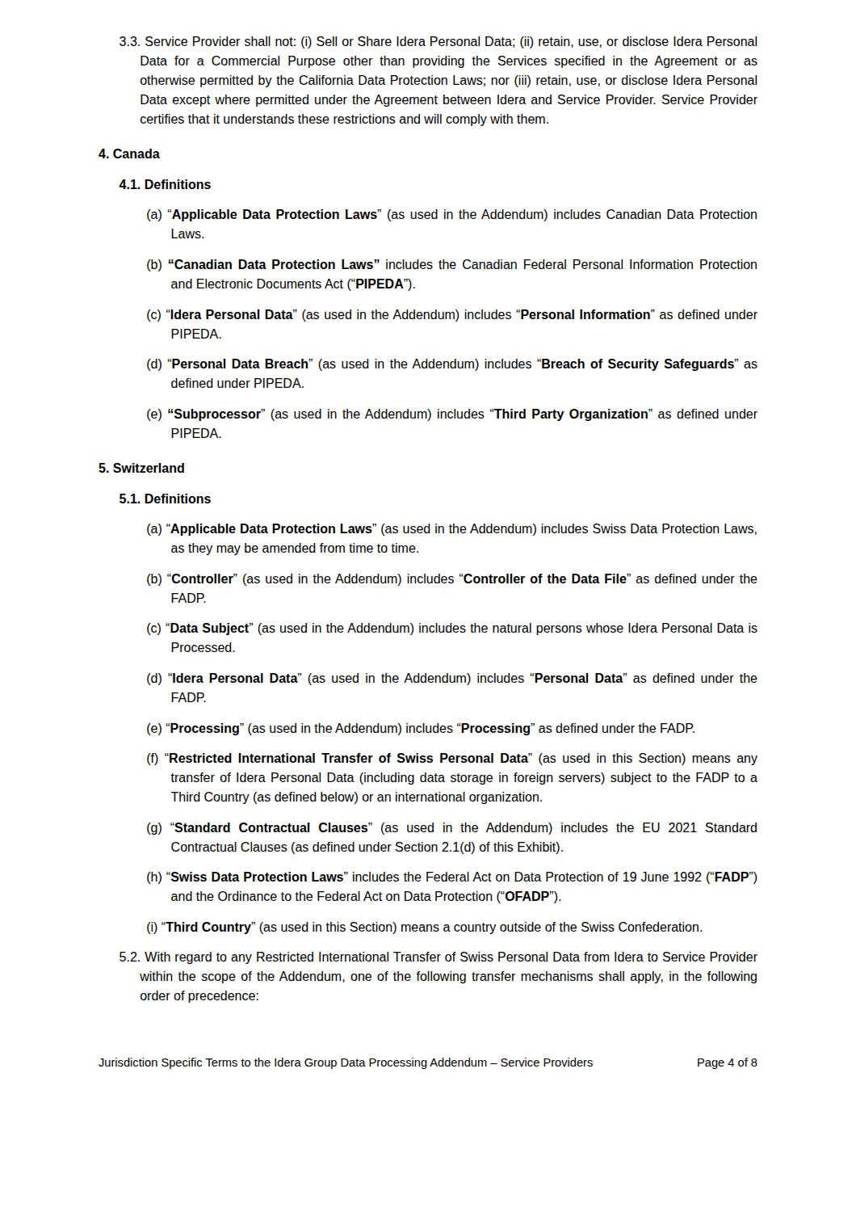3.3. Service Provider shall not: (i) Sell or Share Idera Personal Data; (ii) retain, use, or disclose Idera Personal Data for a Commercial Purpose other than providing the Services specified in the Agreement or as otherwise permitted by the California Data Protection Laws; nor (iii) retain, use, or disclose Idera Personal Data except where permitted under the Agreement between Idera and Service Provider. Service Provider certifies that it understands these restrictions and will comply with them.
4. Canada
4.1. Definitions
(a) “Applicable Data Protection Laws” (as used in the Addendum) includes Canadian Data Protection Laws.
(b) “Canadian Data Protection Laws” includes the Canadian Federal Personal Information Protection and Electronic Documents Act (“PIPEDA”).
(c) “Idera Personal Data” (as used in the Addendum) includes “Personal Information” as defined under PIPEDA.
(d) “Personal Data Breach” (as used in the Addendum) includes “Breach of Security Safeguards” as defined under PIPEDA.
(e) “Subprocessor” (as used in the Addendum) includes “Third Party Organization” as defined under PIPEDA.
5. Switzerland
5.1. Definitions
(a) “Applicable Data Protection Laws” (as used in the Addendum) includes Swiss Data Protection Laws, as they may be amended from time to time.
(b) “Controller” (as used in the Addendum) includes “Controller of the Data File” as defined under the FADP.
(c) “Data Subject” (as used in the Addendum) includes the natural persons whose Idera Personal Data is Processed.
(d) “Idera Personal Data” (as used in the Addendum) includes “Personal Data” as defined under the FADP.
(e) “Processing” (as used in the Addendum) includes “Processing” as defined under the FADP.
(f) “Restricted International Transfer of Swiss Personal Data” (as used in this Section) means any transfer of Idera Personal Data (including data storage in foreign servers) subject to the FADP to a Third Country (as defined below) or an international organization.
(g) “Standard Contractual Clauses” (as used in the Addendum) includes the EU 2021 Standard Contractual Clauses (as defined under Section 2.1(d) of this Exhibit).
(h) “Swiss Data Protection Laws” includes the Federal Act on Data Protection of 19 June 1992 (“FADP”) and the Ordinance to the Federal Act on Data Protection (“OFADP”).
(i) “Third Country” (as used in this Section) means a country outside of the Swiss Confederation.
5.2. With regard to any Restricted International Transfer of Swiss Personal Data from Idera to Service Provider within the scope of the Addendum, one of the following transfer mechanisms shall apply, in the following order of precedence:
Jurisdiction Specific Terms to the Idera Group Data Processing Addendum – Service ProvidersPage 4 of 8